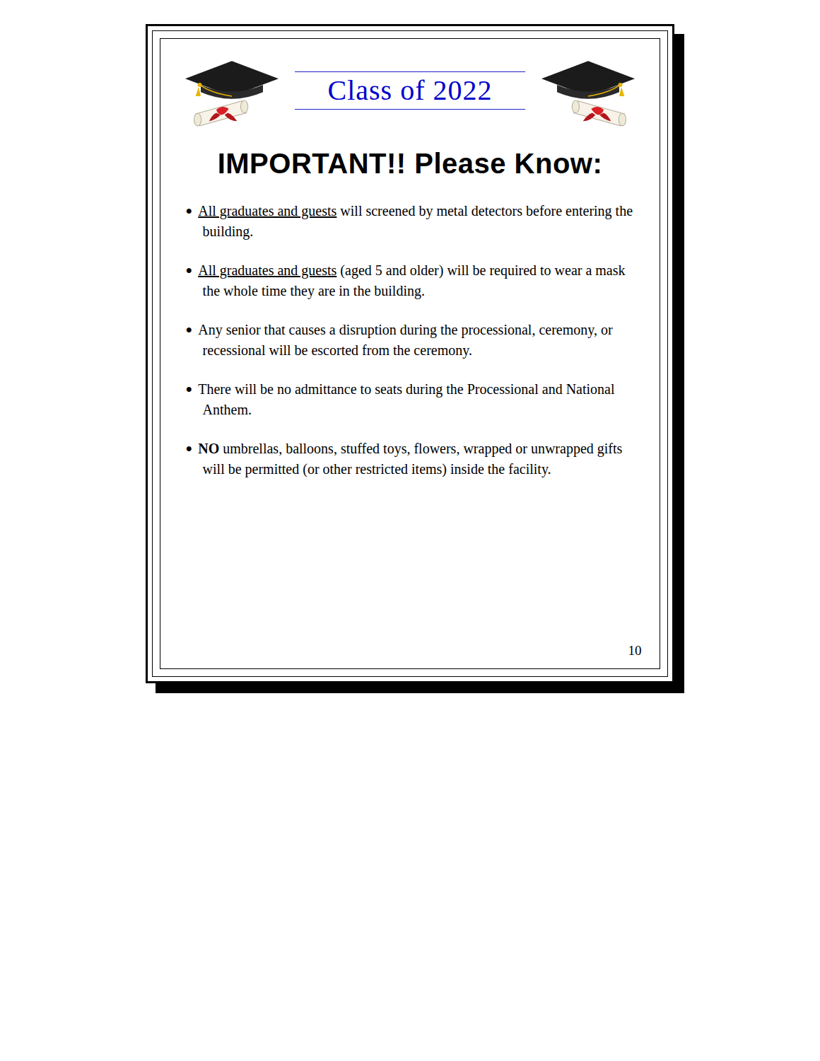Class of 2022
IMPORTANT!! Please Know:
All graduates and guests will screened by metal detectors before entering the building.
All graduates and guests (aged 5 and older) will be required to wear a mask the whole time they are in the building.
Any senior that causes a disruption during the processional, ceremony, or recessional will be escorted from the ceremony.
There will be no admittance to seats during the Processional and National Anthem.
NO umbrellas, balloons, stuffed toys, flowers, wrapped or unwrapped gifts will be permitted (or other restricted items) inside the facility.
10